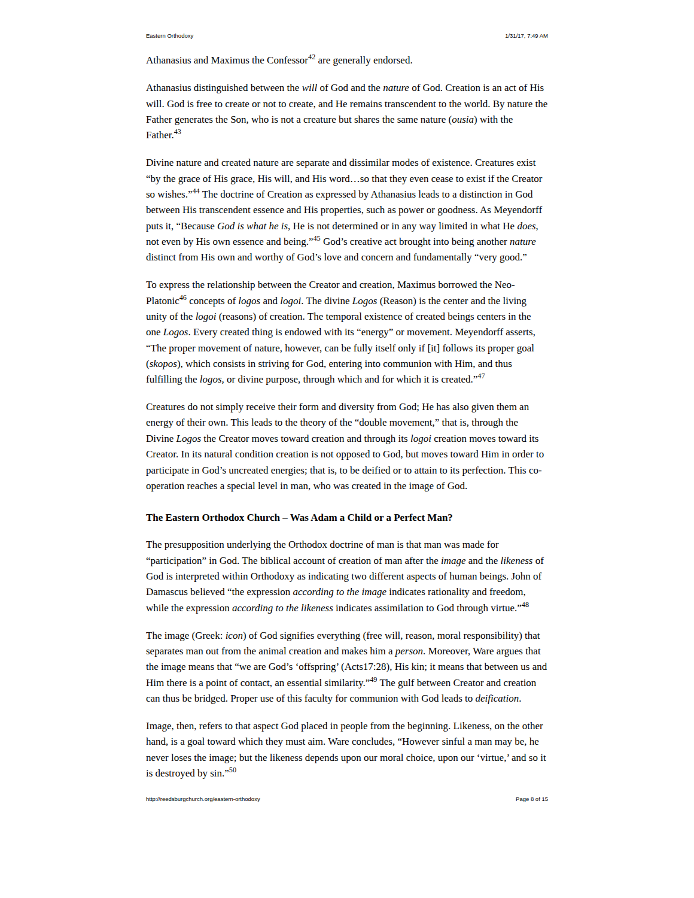Eastern Orthodoxy 1/31/17, 7:49 AM
Athanasius and Maximus the Confessor42 are generally endorsed.
Athanasius distinguished between the will of God and the nature of God. Creation is an act of His will. God is free to create or not to create, and He remains transcendent to the world. By nature the Father generates the Son, who is not a creature but shares the same nature (ousia) with the Father.43
Divine nature and created nature are separate and dissimilar modes of existence. Creatures exist “by the grace of His grace, His will, and His word…so that they even cease to exist if the Creator so wishes.”44 The doctrine of Creation as expressed by Athanasius leads to a distinction in God between His transcendent essence and His properties, such as power or goodness. As Meyendorff puts it, “Because God is what he is, He is not determined or in any way limited in what He does, not even by His own essence and being.”45 God’s creative act brought into being another nature distinct from His own and worthy of God’s love and concern and fundamentally “very good.”
To express the relationship between the Creator and creation, Maximus borrowed the Neo-Platonic46 concepts of logos and logoi. The divine Logos (Reason) is the center and the living unity of the logoi (reasons) of creation. The temporal existence of created beings centers in the one Logos. Every created thing is endowed with its “energy” or movement. Meyendorff asserts, “The proper movement of nature, however, can be fully itself only if [it] follows its proper goal (skopos), which consists in striving for God, entering into communion with Him, and thus fulfilling the logos, or divine purpose, through which and for which it is created.”47
Creatures do not simply receive their form and diversity from God; He has also given them an energy of their own. This leads to the theory of the “double movement,” that is, through the Divine Logos the Creator moves toward creation and through its logoi creation moves toward its Creator. In its natural condition creation is not opposed to God, but moves toward Him in order to participate in God’s uncreated energies; that is, to be deified or to attain to its perfection. This co-operation reaches a special level in man, who was created in the image of God.
The Eastern Orthodox Church – Was Adam a Child or a Perfect Man?
The presupposition underlying the Orthodox doctrine of man is that man was made for “participation” in God. The biblical account of creation of man after the image and the likeness of God is interpreted within Orthodoxy as indicating two different aspects of human beings. John of Damascus believed “the expression according to the image indicates rationality and freedom, while the expression according to the likeness indicates assimilation to God through virtue.”48
The image (Greek: icon) of God signifies everything (free will, reason, moral responsibility) that separates man out from the animal creation and makes him a person. Moreover, Ware argues that the image means that “we are God’s ‘offspring’ (Acts17:28), His kin; it means that between us and Him there is a point of contact, an essential similarity.”49 The gulf between Creator and creation can thus be bridged. Proper use of this faculty for communion with God leads to deification.
Image, then, refers to that aspect God placed in people from the beginning. Likeness, on the other hand, is a goal toward which they must aim. Ware concludes, “However sinful a man may be, he never loses the image; but the likeness depends upon our moral choice, upon our ‘virtue,’ and so it is destroyed by sin.”50
http://reedsburgchurch.org/eastern-orthodoxy Page 8 of 15